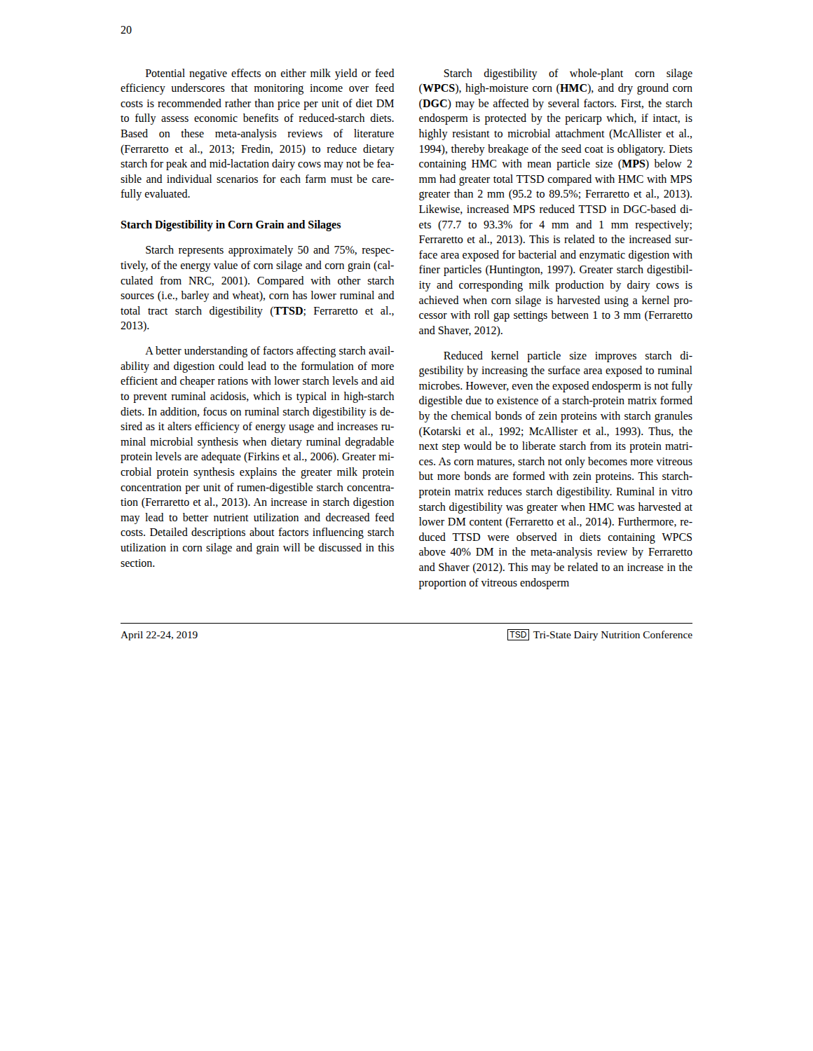20
Potential negative effects on either milk yield or feed efficiency underscores that monitoring income over feed costs is recommended rather than price per unit of diet DM to fully assess economic benefits of reduced-starch diets. Based on these meta-analysis reviews of literature (Ferraretto et al., 2013; Fredin, 2015) to reduce dietary starch for peak and mid-lactation dairy cows may not be feasible and individual scenarios for each farm must be carefully evaluated.
Starch Digestibility in Corn Grain and Silages
Starch represents approximately 50 and 75%, respectively, of the energy value of corn silage and corn grain (calculated from NRC, 2001). Compared with other starch sources (i.e., barley and wheat), corn has lower ruminal and total tract starch digestibility (TTSD; Ferraretto et al., 2013).
A better understanding of factors affecting starch availability and digestion could lead to the formulation of more efficient and cheaper rations with lower starch levels and aid to prevent ruminal acidosis, which is typical in high-starch diets. In addition, focus on ruminal starch digestibility is desired as it alters efficiency of energy usage and increases ruminal microbial synthesis when dietary ruminal degradable protein levels are adequate (Firkins et al., 2006). Greater microbial protein synthesis explains the greater milk protein concentration per unit of rumen-digestible starch concentration (Ferraretto et al., 2013). An increase in starch digestion may lead to better nutrient utilization and decreased feed costs. Detailed descriptions about factors influencing starch utilization in corn silage and grain will be discussed in this section.
Starch digestibility of whole-plant corn silage (WPCS), high-moisture corn (HMC), and dry ground corn (DGC) may be affected by several factors. First, the starch endosperm is protected by the pericarp which, if intact, is highly resistant to microbial attachment (McAllister et al., 1994), thereby breakage of the seed coat is obligatory. Diets containing HMC with mean particle size (MPS) below 2 mm had greater total TTSD compared with HMC with MPS greater than 2 mm (95.2 to 89.5%; Ferraretto et al., 2013). Likewise, increased MPS reduced TTSD in DGC-based diets (77.7 to 93.3% for 4 mm and 1 mm respectively; Ferraretto et al., 2013). This is related to the increased surface area exposed for bacterial and enzymatic digestion with finer particles (Huntington, 1997). Greater starch digestibility and corresponding milk production by dairy cows is achieved when corn silage is harvested using a kernel processor with roll gap settings between 1 to 3 mm (Ferraretto and Shaver, 2012).
Reduced kernel particle size improves starch digestibility by increasing the surface area exposed to ruminal microbes. However, even the exposed endosperm is not fully digestible due to existence of a starch-protein matrix formed by the chemical bonds of zein proteins with starch granules (Kotarski et al., 1992; McAllister et al., 1993). Thus, the next step would be to liberate starch from its protein matrices. As corn matures, starch not only becomes more vitreous but more bonds are formed with zein proteins. This starch-protein matrix reduces starch digestibility. Ruminal in vitro starch digestibility was greater when HMC was harvested at lower DM content (Ferraretto et al., 2014). Furthermore, reduced TTSD were observed in diets containing WPCS above 40% DM in the meta-analysis review by Ferraretto and Shaver (2012). This may be related to an increase in the proportion of vitreous endosperm
April 22-24, 2019
TSD Tri-State Dairy Nutrition Conference